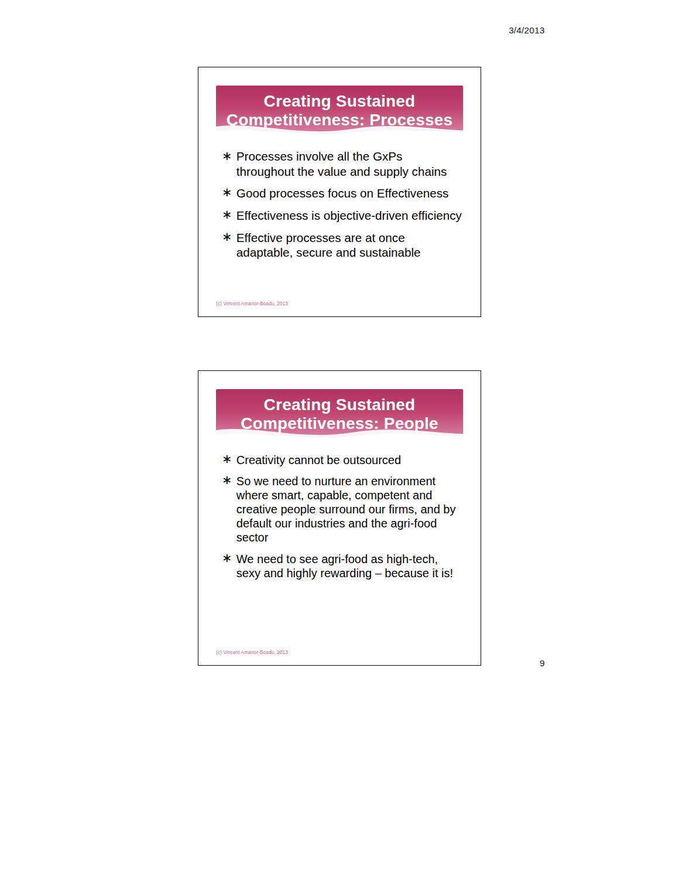3/4/2013
Creating Sustained
Competitiveness: Processes
Processes involve all the GxPs throughout the value and supply chains
Good processes focus on Effectiveness
Effectiveness is objective-driven efficiency
Effective processes are at once adaptable, secure and sustainable
(c) Vincent Amanor-Boadu, 2013
Creating Sustained
Competitiveness: People
Creativity cannot be outsourced
So we need to nurture an environment where smart, capable, competent and creative people surround our firms, and by default our industries and the agri-food sector
We need to see agri-food as high-tech, sexy and highly rewarding – because it is!
(c) Vincent Amanor-Boadu, 2013
9